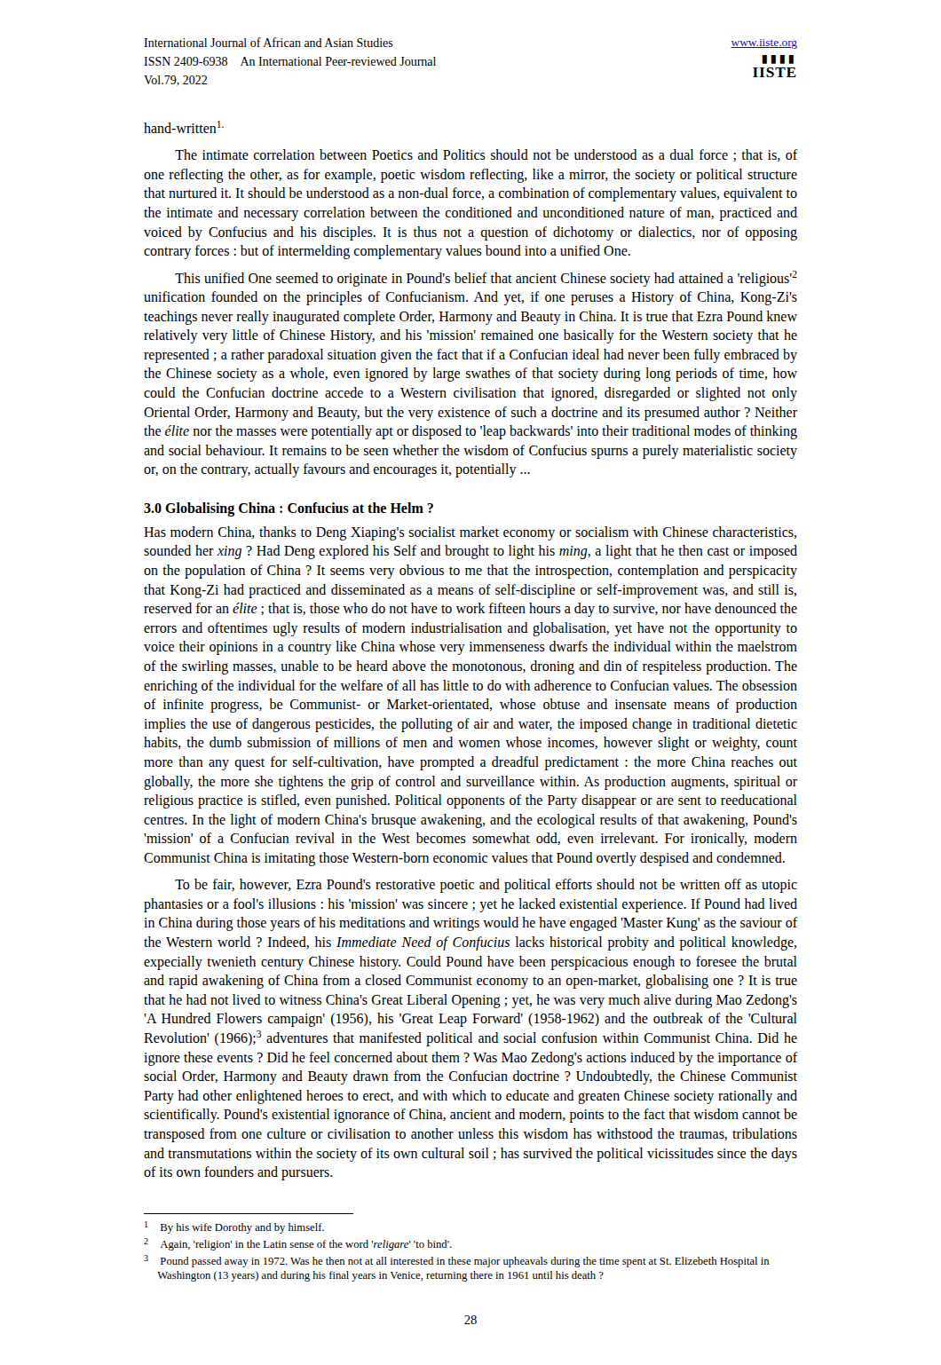International Journal of African and Asian Studies
ISSN 2409-6938 An International Peer-reviewed Journal
Vol.79, 2022
www.iiste.org
▮▮▮▮ IISTE
hand-written1.
The intimate correlation between Poetics and Politics should not be understood as a dual force ; that is, of one reflecting the other, as for example, poetic wisdom reflecting, like a mirror, the society or political structure that nurtured it. It should be understood as a non-dual force, a combination of complementary values, equivalent to the intimate and necessary correlation between the conditioned and unconditioned nature of man, practiced and voiced by Confucius and his disciples. It is thus not a question of dichotomy or dialectics, nor of opposing contrary forces : but of intermelding complementary values bound into a unified One.
This unified One seemed to originate in Pound's belief that ancient Chinese society had attained a 'religious'2 unification founded on the principles of Confucianism. And yet, if one peruses a History of China, Kong-Zi's teachings never really inaugurated complete Order, Harmony and Beauty in China. It is true that Ezra Pound knew relatively very little of Chinese History, and his 'mission' remained one basically for the Western society that he represented ; a rather paradoxal situation given the fact that if a Confucian ideal had never been fully embraced by the Chinese society as a whole, even ignored by large swathes of that society during long periods of time, how could the Confucian doctrine accede to a Western civilisation that ignored, disregarded or slighted not only Oriental Order, Harmony and Beauty, but the very existence of such a doctrine and its presumed author ? Neither the élite nor the masses were potentially apt or disposed to 'leap backwards' into their traditional modes of thinking and social behaviour. It remains to be seen whether the wisdom of Confucius spurns a purely materialistic society or, on the contrary, actually favours and encourages it, potentially ...
3.0 Globalising China : Confucius at the Helm ?
Has modern China, thanks to Deng Xiaping's socialist market economy or socialism with Chinese characteristics, sounded her xing ? Had Deng explored his Self and brought to light his ming, a light that he then cast or imposed on the population of China ? It seems very obvious to me that the introspection, contemplation and perspicacity that Kong-Zi had practiced and disseminated as a means of self-discipline or self-improvement was, and still is, reserved for an élite ; that is, those who do not have to work fifteen hours a day to survive, nor have denounced the errors and oftentimes ugly results of modern industrialisation and globalisation, yet have not the opportunity to voice their opinions in a country like China whose very immenseness dwarfs the individual within the maelstrom of the swirling masses, unable to be heard above the monotonous, droning and din of respiteless production. The enriching of the individual for the welfare of all has little to do with adherence to Confucian values. The obsession of infinite progress, be Communist- or Market-orientated, whose obtuse and insensate means of production implies the use of dangerous pesticides, the polluting of air and water, the imposed change in traditional dietetic habits, the dumb submission of millions of men and women whose incomes, however slight or weighty, count more than any quest for self-cultivation, have prompted a dreadful predictament : the more China reaches out globally, the more she tightens the grip of control and surveillance within. As production augments, spiritual or religious practice is stifled, even punished. Political opponents of the Party disappear or are sent to reeducational centres. In the light of modern China's brusque awakening, and the ecological results of that awakening, Pound's 'mission' of a Confucian revival in the West becomes somewhat odd, even irrelevant. For ironically, modern Communist China is imitating those Western-born economic values that Pound overtly despised and condemned.
To be fair, however, Ezra Pound's restorative poetic and political efforts should not be written off as utopic phantasies or a fool's illusions : his 'mission' was sincere ; yet he lacked existential experience. If Pound had lived in China during those years of his meditations and writings would he have engaged 'Master Kung' as the saviour of the Western world ? Indeed, his Immediate Need of Confucius lacks historical probity and political knowledge, expecially twenieth century Chinese history. Could Pound have been perspicacious enough to foresee the brutal and rapid awakening of China from a closed Communist economy to an open-market, globalising one ? It is true that he had not lived to witness China's Great Liberal Opening ; yet, he was very much alive during Mao Zedong's 'A Hundred Flowers campaign' (1956), his 'Great Leap Forward' (1958-1962) and the outbreak of the 'Cultural Revolution' (1966);3 adventures that manifested political and social confusion within Communist China. Did he ignore these events ? Did he feel concerned about them ? Was Mao Zedong's actions induced by the importance of social Order, Harmony and Beauty drawn from the Confucian doctrine ? Undoubtedly, the Chinese Communist Party had other enlightened heroes to erect, and with which to educate and greaten Chinese society rationally and scientifically. Pound's existential ignorance of China, ancient and modern, points to the fact that wisdom cannot be transposed from one culture or civilisation to another unless this wisdom has withstood the traumas, tribulations and transmutations within the society of its own cultural soil ; has survived the political vicissitudes since the days of its own founders and pursuers.
1 By his wife Dorothy and by himself.
2 Again, 'religion' in the Latin sense of the word 'religare' 'to bind'.
3 Pound passed away in 1972. Was he then not at all interested in these major upheavals during the time spent at St. Elizebeth Hospital in Washington (13 years) and during his final years in Venice, returning there in 1961 until his death ?
28